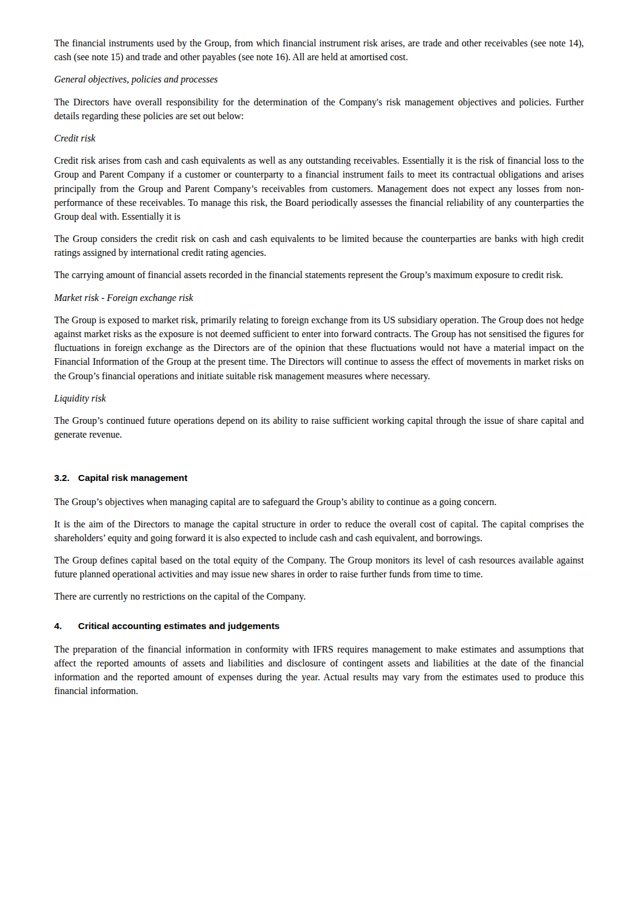The financial instruments used by the Group, from which financial instrument risk arises, are trade and other receivables (see note 14), cash (see note 15) and trade and other payables (see note 16). All are held at amortised cost.
General objectives, policies and processes
The Directors have overall responsibility for the determination of the Company's risk management objectives and policies. Further details regarding these policies are set out below:
Credit risk
Credit risk arises from cash and cash equivalents as well as any outstanding receivables. Essentially it is the risk of financial loss to the Group and Parent Company if a customer or counterparty to a financial instrument fails to meet its contractual obligations and arises principally from the Group and Parent Company’s receivables from customers. Management does not expect any losses from non-performance of these receivables. To manage this risk, the Board periodically assesses the financial reliability of any counterparties the Group deal with. Essentially it is
The Group considers the credit risk on cash and cash equivalents to be limited because the counterparties are banks with high credit ratings assigned by international credit rating agencies.
The carrying amount of financial assets recorded in the financial statements represent the Group’s maximum exposure to credit risk.
Market risk - Foreign exchange risk
The Group is exposed to market risk, primarily relating to foreign exchange from its US subsidiary operation. The Group does not hedge against market risks as the exposure is not deemed sufficient to enter into forward contracts. The Group has not sensitised the figures for fluctuations in foreign exchange as the Directors are of the opinion that these fluctuations would not have a material impact on the Financial Information of the Group at the present time. The Directors will continue to assess the effect of movements in market risks on the Group’s financial operations and initiate suitable risk management measures where necessary.
Liquidity risk
The Group’s continued future operations depend on its ability to raise sufficient working capital through the issue of share capital and generate revenue.
3.2. Capital risk management
The Group’s objectives when managing capital are to safeguard the Group’s ability to continue as a going concern.
It is the aim of the Directors to manage the capital structure in order to reduce the overall cost of capital. The capital comprises the shareholders’ equity and going forward it is also expected to include cash and cash equivalent, and borrowings.
The Group defines capital based on the total equity of the Company. The Group monitors its level of cash resources available against future planned operational activities and may issue new shares in order to raise further funds from time to time.
There are currently no restrictions on the capital of the Company.
4. Critical accounting estimates and judgements
The preparation of the financial information in conformity with IFRS requires management to make estimates and assumptions that affect the reported amounts of assets and liabilities and disclosure of contingent assets and liabilities at the date of the financial information and the reported amount of expenses during the year. Actual results may vary from the estimates used to produce this financial information.